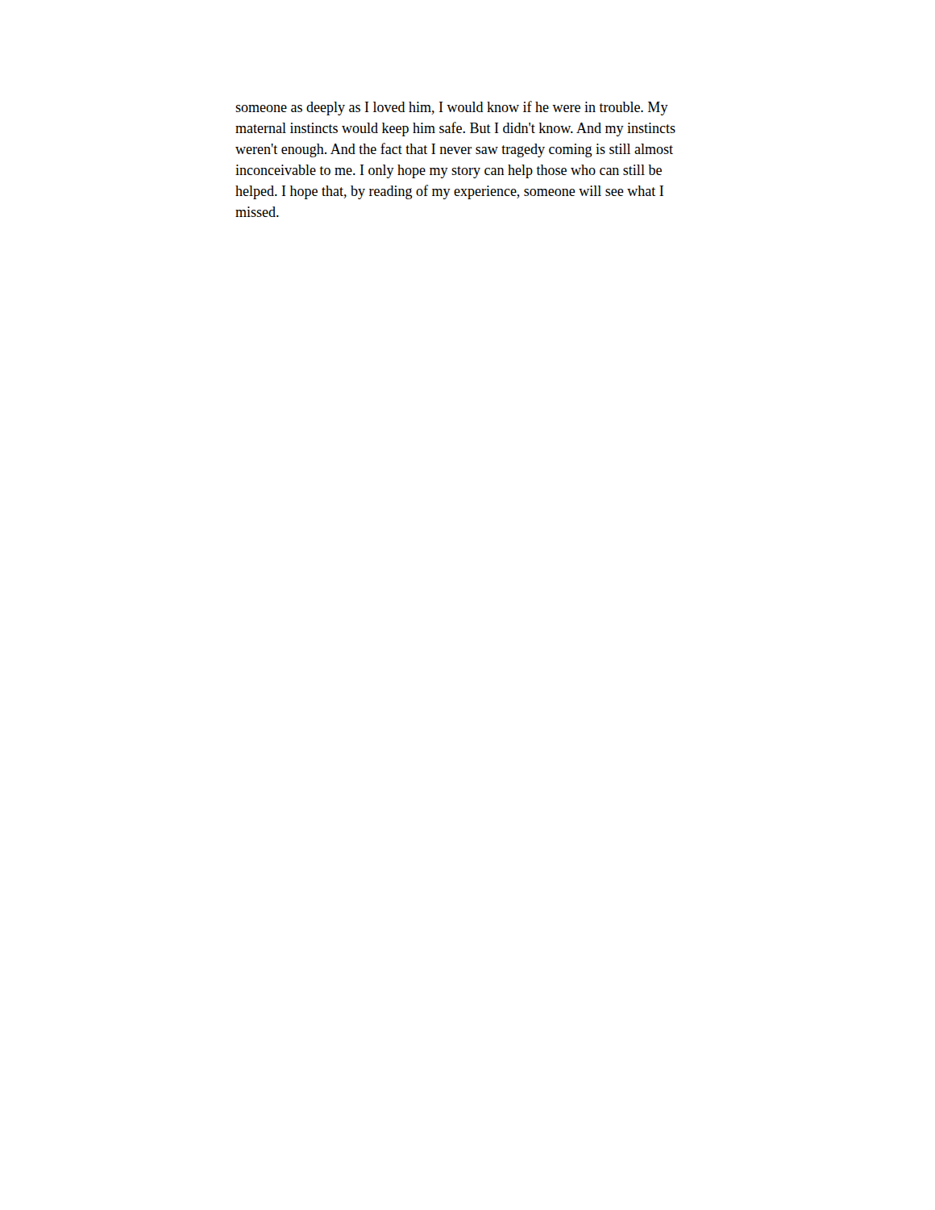someone as deeply as I loved him, I would know if he were in trouble. My maternal instincts would keep him safe. But I didn't know. And my instincts weren't enough. And the fact that I never saw tragedy coming is still almost inconceivable to me. I only hope my story can help those who can still be helped. I hope that, by reading of my experience, someone will see what I missed.